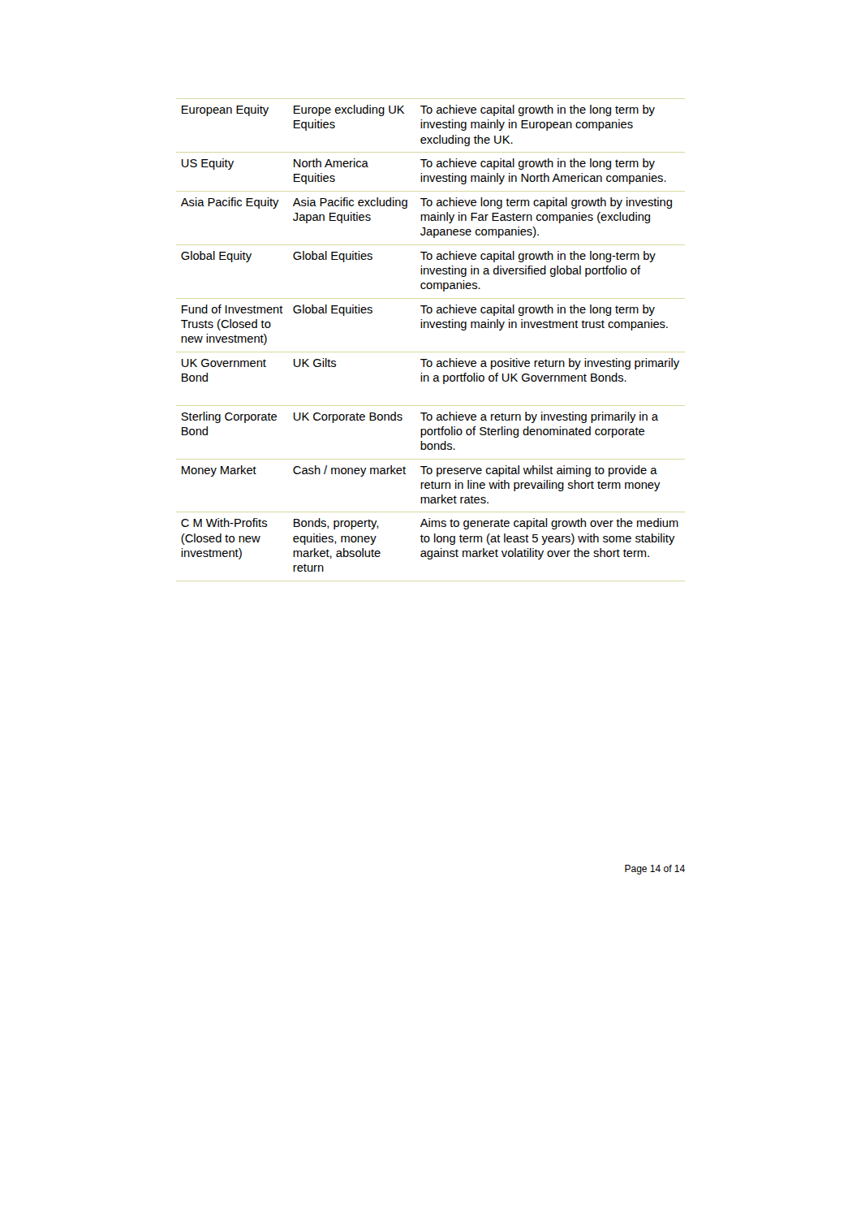| European Equity | Europe excluding UK Equities | To achieve capital growth in the long term by investing mainly in European companies excluding the UK. |
| US Equity | North America Equities | To achieve capital growth in the long term by investing mainly in North American companies. |
| Asia Pacific Equity | Asia Pacific excluding Japan Equities | To achieve long term capital growth by investing mainly in Far Eastern companies (excluding Japanese companies). |
| Global Equity | Global Equities | To achieve capital growth in the long-term by investing in a diversified global portfolio of companies. |
| Fund of Investment Trusts (Closed to new investment) | Global Equities | To achieve capital growth in the long term by investing mainly in investment trust companies. |
| UK Government Bond | UK Gilts | To achieve a positive return by investing primarily in a portfolio of UK Government Bonds. |
| Sterling Corporate Bond | UK Corporate Bonds | To achieve a return by investing primarily in a portfolio of Sterling denominated corporate bonds. |
| Money Market | Cash / money market | To preserve capital whilst aiming to provide a return in line with prevailing short term money market rates. |
| C M With-Profits (Closed to new investment) | Bonds, property, equities, money market, absolute return | Aims to generate capital growth over the medium to long term (at least 5 years) with some stability against market volatility over the short term. |
Page 14 of 14